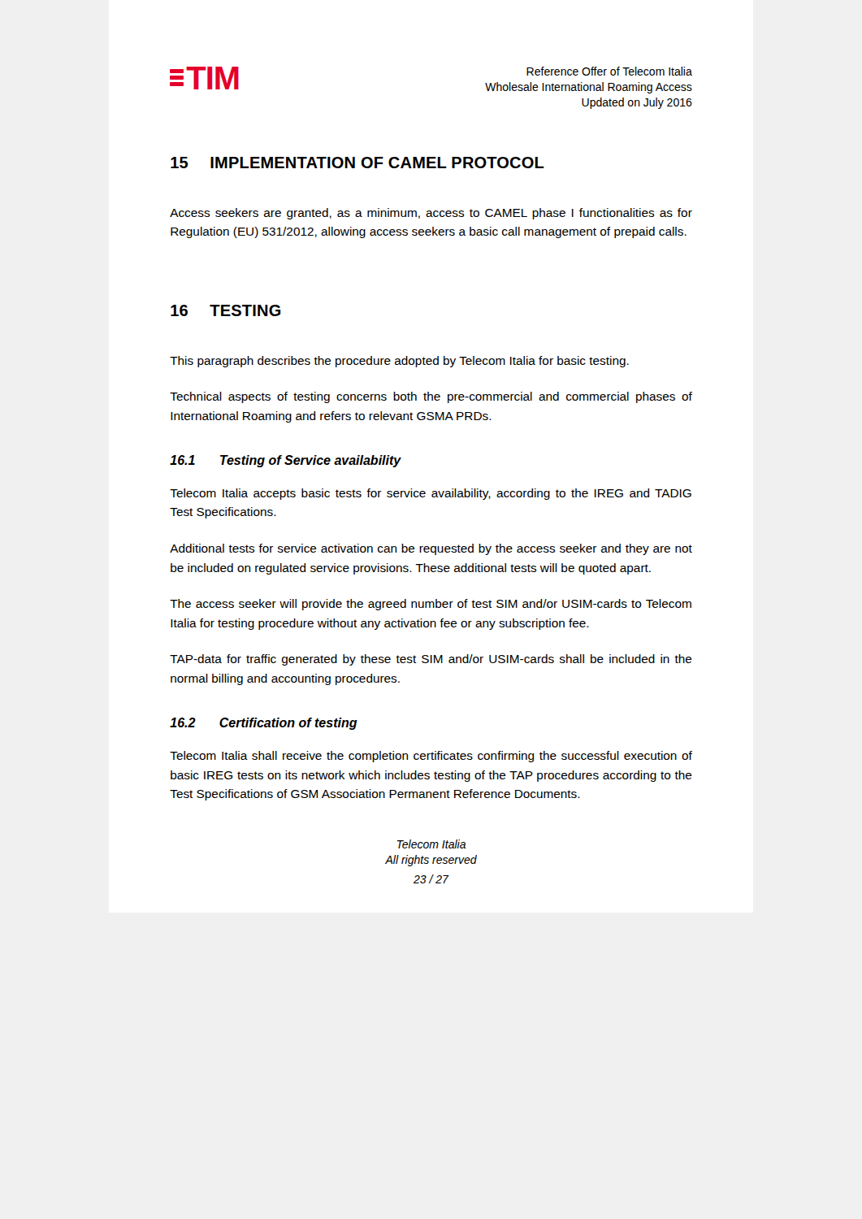TIM
Reference Offer of Telecom Italia
Wholesale International Roaming Access
Updated on July 2016
15 IMPLEMENTATION OF CAMEL PROTOCOL
Access seekers are granted, as a minimum, access to CAMEL phase I functionalities as for Regulation (EU) 531/2012, allowing access seekers a basic call management of prepaid calls.
16 TESTING
This paragraph describes the procedure adopted by Telecom Italia for basic testing.
Technical aspects of testing concerns both the pre-commercial and commercial phases of International Roaming and refers to relevant GSMA PRDs.
16.1 Testing of Service availability
Telecom Italia accepts basic tests for service availability, according to the IREG and TADIG Test Specifications.
Additional tests for service activation can be requested by the access seeker and they are not be included on regulated service provisions. These additional tests will be quoted apart.
The access seeker will provide the agreed number of test SIM and/or USIM-cards to Telecom Italia for testing procedure without any activation fee or any subscription fee.
TAP-data for traffic generated by these test SIM and/or USIM-cards shall be included in the normal billing and accounting procedures.
16.2 Certification of testing
Telecom Italia shall receive the completion certificates confirming the successful execution of basic IREG tests on its network which includes testing of the TAP procedures according to the Test Specifications of GSM Association Permanent Reference Documents.
Telecom Italia
All rights reserved
23 / 27